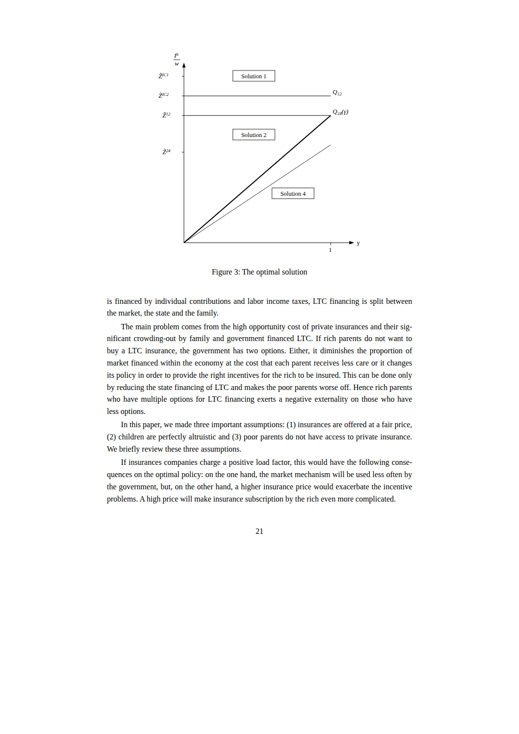Ih w γ 1 Q12 Q24(γ) Z̃IC1 Z̃IC2 Z̃12 Z̃24 Solution 1 Solution 2 Solution 4
Figure 3: The optimal solution
is financed by individual contributions and labor income taxes, LTC financing is split between the market, the state and the family.
The main problem comes from the high opportunity cost of private insurances and their significant crowding-out by family and government financed LTC. If rich parents do not want to buy a LTC insurance, the government has two options. Either, it diminishes the proportion of market financed within the economy at the cost that each parent receives less care or it changes its policy in order to provide the right incentives for the rich to be insured. This can be done only by reducing the state financing of LTC and makes the poor parents worse off. Hence rich parents who have multiple options for LTC financing exerts a negative externality on those who have less options.
In this paper, we made three important assumptions: (1) insurances are offered at a fair price, (2) children are perfectly altruistic and (3) poor parents do not have access to private insurance. We briefly review these three assumptions.
If insurances companies charge a positive load factor, this would have the following consequences on the optimal policy: on the one hand, the market mechanism will be used less often by the government, but, on the other hand, a higher insurance price would exacerbate the incentive problems. A high price will make insurance subscription by the rich even more complicated.
21